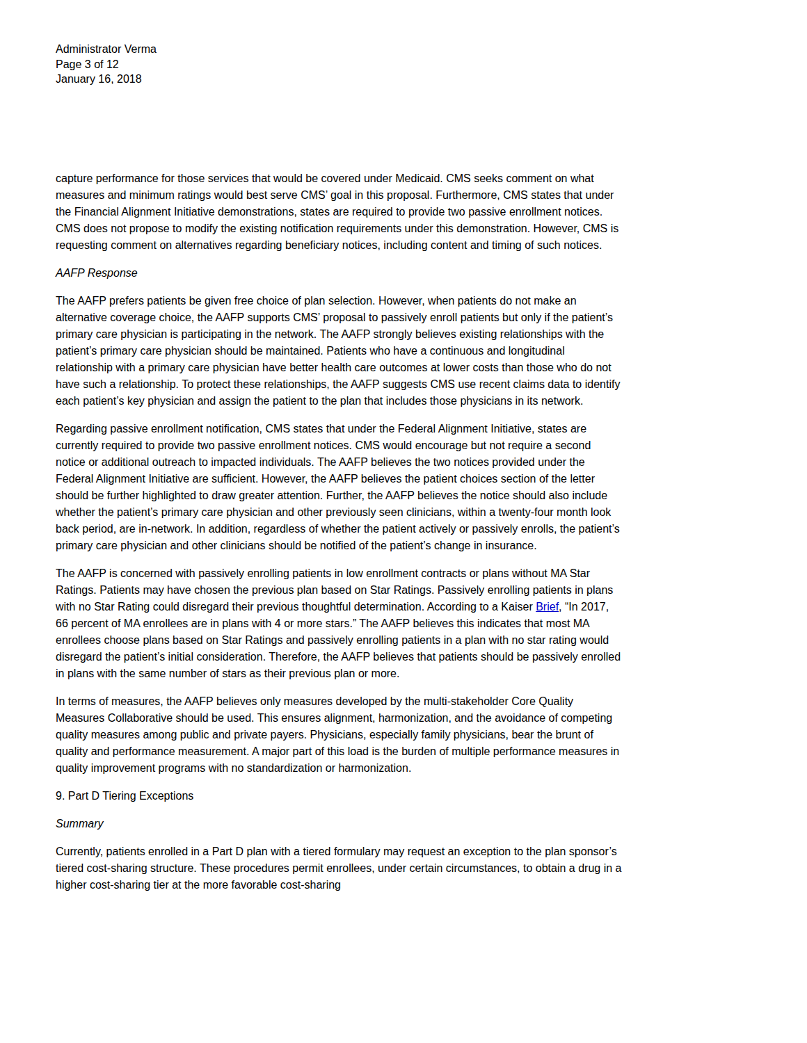Administrator Verma
Page 3 of 12
January 16, 2018
capture performance for those services that would be covered under Medicaid. CMS seeks comment on what measures and minimum ratings would best serve CMS’ goal in this proposal. Furthermore, CMS states that under the Financial Alignment Initiative demonstrations, states are required to provide two passive enrollment notices. CMS does not propose to modify the existing notification requirements under this demonstration. However, CMS is requesting comment on alternatives regarding beneficiary notices, including content and timing of such notices.
AAFP Response
The AAFP prefers patients be given free choice of plan selection. However, when patients do not make an alternative coverage choice, the AAFP supports CMS’ proposal to passively enroll patients but only if the patient’s primary care physician is participating in the network. The AAFP strongly believes existing relationships with the patient’s primary care physician should be maintained. Patients who have a continuous and longitudinal relationship with a primary care physician have better health care outcomes at lower costs than those who do not have such a relationship. To protect these relationships, the AAFP suggests CMS use recent claims data to identify each patient’s key physician and assign the patient to the plan that includes those physicians in its network.
Regarding passive enrollment notification, CMS states that under the Federal Alignment Initiative, states are currently required to provide two passive enrollment notices. CMS would encourage but not require a second notice or additional outreach to impacted individuals. The AAFP believes the two notices provided under the Federal Alignment Initiative are sufficient. However, the AAFP believes the patient choices section of the letter should be further highlighted to draw greater attention. Further, the AAFP believes the notice should also include whether the patient’s primary care physician and other previously seen clinicians, within a twenty-four month look back period, are in-network. In addition, regardless of whether the patient actively or passively enrolls, the patient’s primary care physician and other clinicians should be notified of the patient’s change in insurance.
The AAFP is concerned with passively enrolling patients in low enrollment contracts or plans without MA Star Ratings. Patients may have chosen the previous plan based on Star Ratings. Passively enrolling patients in plans with no Star Rating could disregard their previous thoughtful determination. According to a Kaiser Brief, “In 2017, 66 percent of MA enrollees are in plans with 4 or more stars.” The AAFP believes this indicates that most MA enrollees choose plans based on Star Ratings and passively enrolling patients in a plan with no star rating would disregard the patient’s initial consideration. Therefore, the AAFP believes that patients should be passively enrolled in plans with the same number of stars as their previous plan or more.
In terms of measures, the AAFP believes only measures developed by the multi-stakeholder Core Quality Measures Collaborative should be used. This ensures alignment, harmonization, and the avoidance of competing quality measures among public and private payers. Physicians, especially family physicians, bear the brunt of quality and performance measurement. A major part of this load is the burden of multiple performance measures in quality improvement programs with no standardization or harmonization.
9. Part D Tiering Exceptions
Summary
Currently, patients enrolled in a Part D plan with a tiered formulary may request an exception to the plan sponsor’s tiered cost-sharing structure. These procedures permit enrollees, under certain circumstances, to obtain a drug in a higher cost-sharing tier at the more favorable cost-sharing